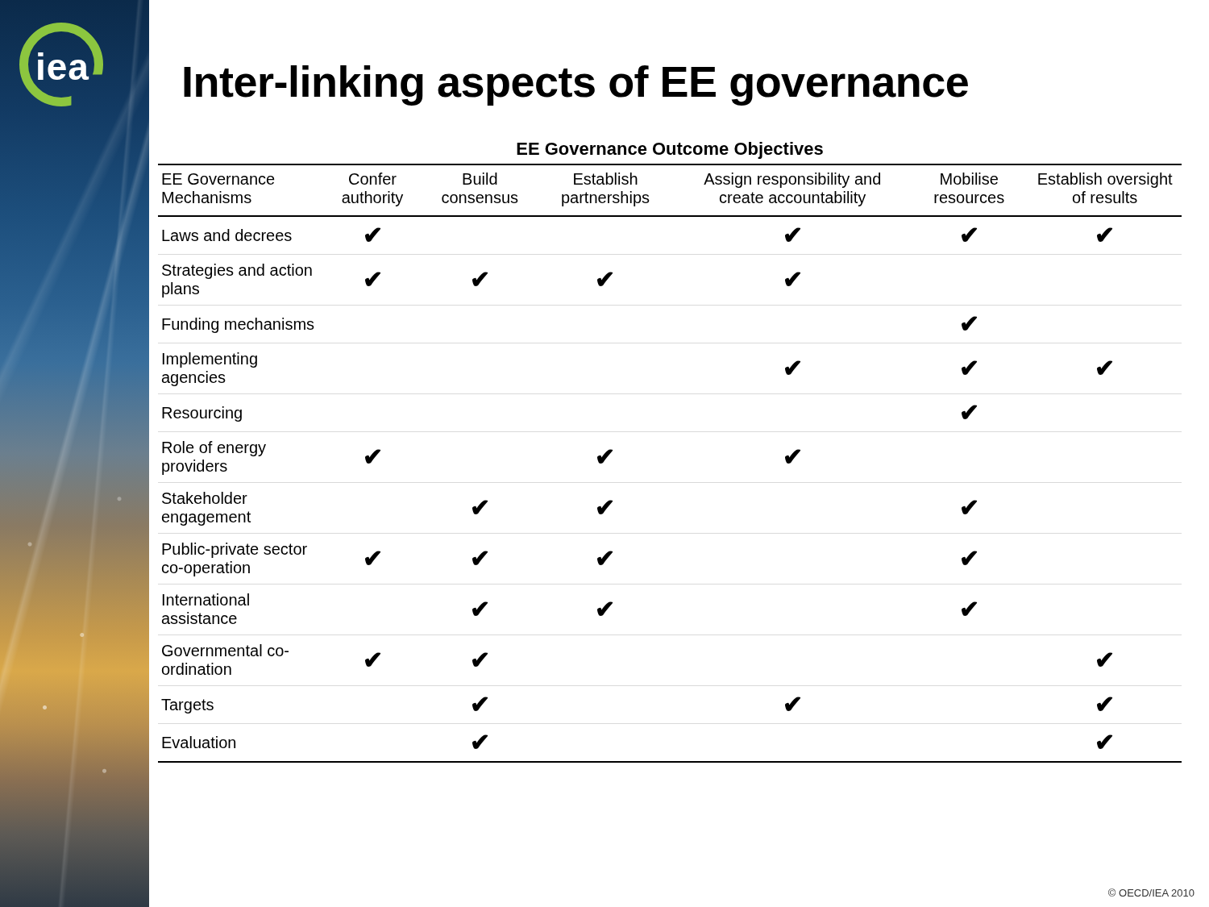iea
Inter-linking aspects of EE governance
EE Governance Outcome Objectives
| EE Governance Mechanisms | Confer authority | Build consensus | Establish partnerships | Assign responsibility and create accountability | Mobilise resources | Establish oversight of results |
| --- | --- | --- | --- | --- | --- | --- |
| Laws and decrees | ✔ | | | ✔ | ✔ | ✔ |
| Strategies and action plans | ✔ | ✔ | ✔ | ✔ | | |
| Funding mechanisms | | | | | ✔ | |
| Implementing agencies | | | | ✔ | ✔ | ✔ |
| Resourcing | | | | | ✔ | |
| Role of energy providers | ✔ | | ✔ | ✔ | | |
| Stakeholder engagement | | ✔ | ✔ | | ✔ | |
| Public-private sector co-operation | ✔ | ✔ | ✔ | | ✔ | |
| International assistance | | ✔ | ✔ | | ✔ | |
| Governmental co-ordination | ✔ | ✔ | | | | ✔ |
| Targets | | ✔ | | ✔ | | ✔ |
| Evaluation | | ✔ | | | | ✔ |
© OECD/IEA 2010